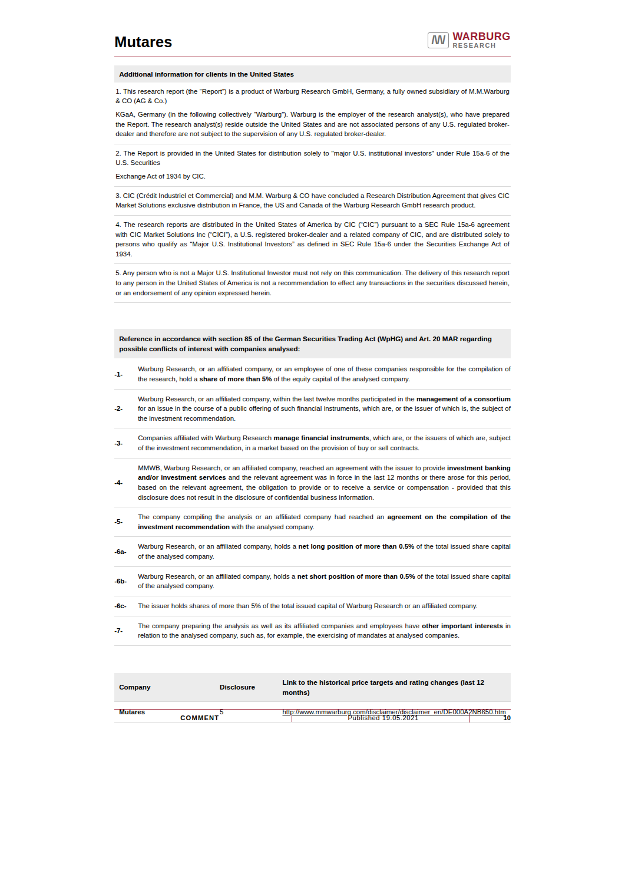Mutares
/\/\/WARBURG RESEARCH
Additional information for clients in the United States
1. This research report (the “Report”) is a product of Warburg Research GmbH, Germany, a fully owned subsidiary of M.M.Warburg & CO (AG & Co.)
KGaA, Germany (in the following collectively “Warburg”). Warburg is the employer of the research analyst(s), who have prepared the Report. The research analyst(s) reside outside the United States and are not associated persons of any U.S. regulated broker-dealer and therefore are not subject to the supervision of any U.S. regulated broker-dealer.
2. The Report is provided in the United States for distribution solely to "major U.S. institutional investors" under Rule 15a-6 of the U.S. Securities
Exchange Act of 1934 by CIC.
3. CIC (Crédit Industriel et Commercial) and M.M. Warburg & CO have concluded a Research Distribution Agreement that gives CIC Market Solutions exclusive distribution in France, the US and Canada of the Warburg Research GmbH research product.
4. The research reports are distributed in the United States of America by CIC (“CIC”) pursuant to a SEC Rule 15a-6 agreement with CIC Market Solutions Inc (“CICI”), a U.S. registered broker-dealer and a related company of CIC, and are distributed solely to persons who qualify as “Major U.S. Institutional Investors” as defined in SEC Rule 15a-6 under the Securities Exchange Act of 1934.
5. Any person who is not a Major U.S. Institutional Investor must not rely on this communication. The delivery of this research report to any person in the United States of America is not a recommendation to effect any transactions in the securities discussed herein, or an endorsement of any opinion expressed herein.
Reference in accordance with section 85 of the German Securities Trading Act (WpHG) and Art. 20 MAR regarding possible conflicts of interest with companies analysed:
| -1- | Warburg Research, or an affiliated company, or an employee of one of these companies responsible for the compilation of the research, hold a share of more than 5% of the equity capital of the analysed company. |
| -2- | Warburg Research, or an affiliated company, within the last twelve months participated in the management of a consortium for an issue in the course of a public offering of such financial instruments, which are, or the issuer of which is, the subject of the investment recommendation. |
| -3- | Companies affiliated with Warburg Research manage financial instruments , which are, or the issuers of which are, subject of the investment recommendation, in a market based on the provision of buy or sell contracts. |
| -4- | MMWB, Warburg Research, or an affiliated company, reached an agreement with the issuer to provide investment banking and/or investment services and the relevant agreement was in force in the last 12 months or there arose for this period, based on the relevant agreement, the obligation to provide or to receive a service or compensation - provided that this disclosure does not result in the disclosure of confidential business information. |
| -5- | The company compiling the analysis or an affiliated company had reached an agreement on the compilation of the investment recommendation with the analysed company. |
| -6a- | Warburg Research, or an affiliated company, holds a net long position of more than 0.5% of the total issued share capital of the analysed company. |
| -6b- | Warburg Research, or an affiliated company, holds a net short position of more than 0.5% of the total issued share capital of the analysed company. |
| -6c- | The issuer holds shares of more than 5% of the total issued capital of Warburg Research or an affiliated company. |
| -7- | The company preparing the analysis as well as its affiliated companies and employees have other important interests in relation to the analysed company, such as, for example, the exercising of mandates at analysed companies. |
| Company | Disclosure | Link to the historical price targets and rating changes (last 12 months) |
| --- | --- | --- |
| Mutares | 5 | http://www.mmwarburg.com/disclaimer/disclaimer_en/DE000A2NB650.htm |
Comment
Published 19.05.2021
10